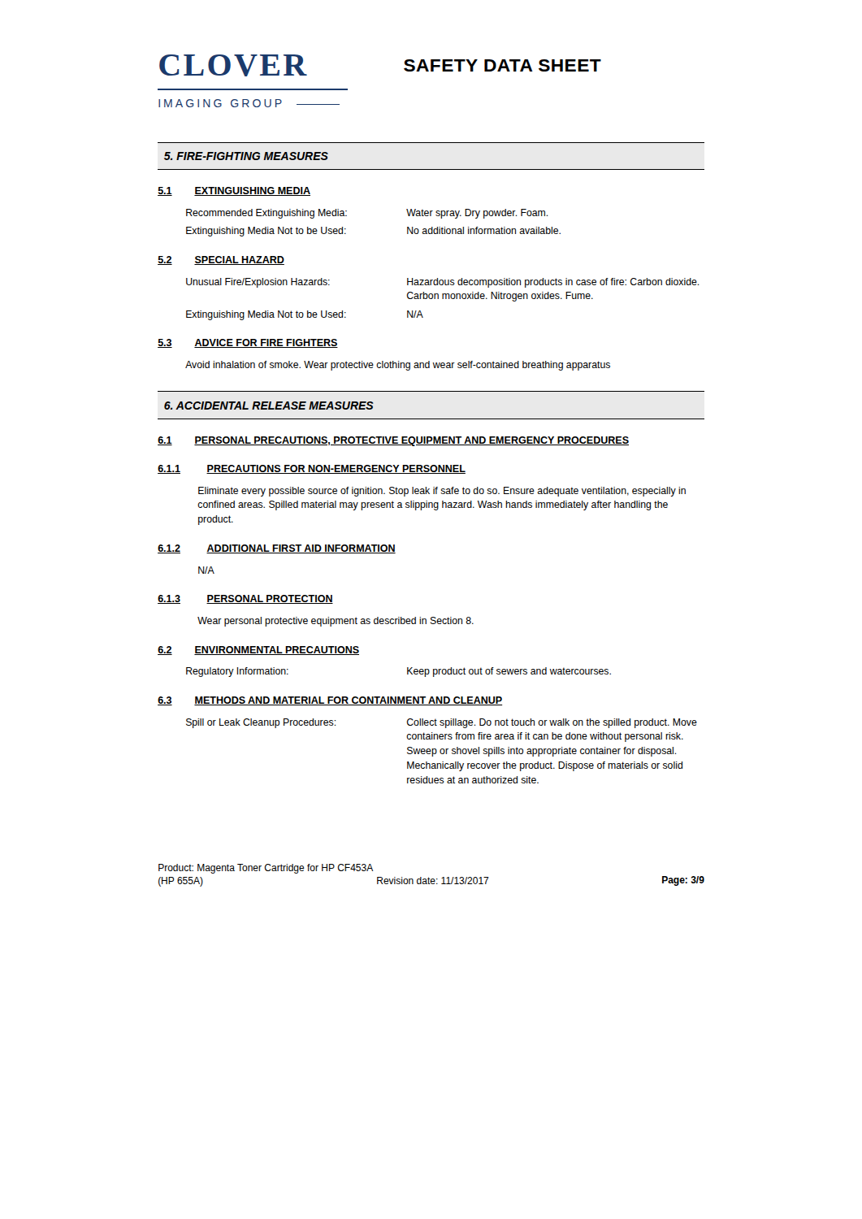CLOVER
IMAGING GROUP
SAFETY DATA SHEET
5. FIRE-FIGHTING MEASURES
5.1 EXTINGUISHING MEDIA
Recommended Extinguishing Media:
Water spray. Dry powder. Foam.
Extinguishing Media Not to be Used:
No additional information available.
5.2 SPECIAL HAZARD
Unusual Fire/Explosion Hazards:
Hazardous decomposition products in case of fire: Carbon dioxide. Carbon monoxide. Nitrogen oxides. Fume.
Extinguishing Media Not to be Used:
N/A
5.3 ADVICE FOR FIRE FIGHTERS
Avoid inhalation of smoke. Wear protective clothing and wear self-contained breathing apparatus
6. ACCIDENTAL RELEASE MEASURES
6.1 PERSONAL PRECAUTIONS, PROTECTIVE EQUIPMENT AND EMERGENCY PROCEDURES
6.1.1 PRECAUTIONS FOR NON-EMERGENCY PERSONNEL
Eliminate every possible source of ignition. Stop leak if safe to do so. Ensure adequate ventilation, especially in confined areas. Spilled material may present a slipping hazard. Wash hands immediately after handling the product.
6.1.2 ADDITIONAL FIRST AID INFORMATION
N/A
6.1.3 PERSONAL PROTECTION
Wear personal protective equipment as described in Section 8.
6.2 ENVIRONMENTAL PRECAUTIONS
Regulatory Information:
Keep product out of sewers and watercourses.
6.3 METHODS AND MATERIAL FOR CONTAINMENT AND CLEANUP
Spill or Leak Cleanup Procedures:
Collect spillage. Do not touch or walk on the spilled product. Move containers from fire area if it can be done without personal risk. Sweep or shovel spills into appropriate container for disposal. Mechanically recover the product. Dispose of materials or solid residues at an authorized site.
Product: Magenta Toner Cartridge for HP CF453A (HP 655A)
Revision date: 11/13/2017
Page: 3/9